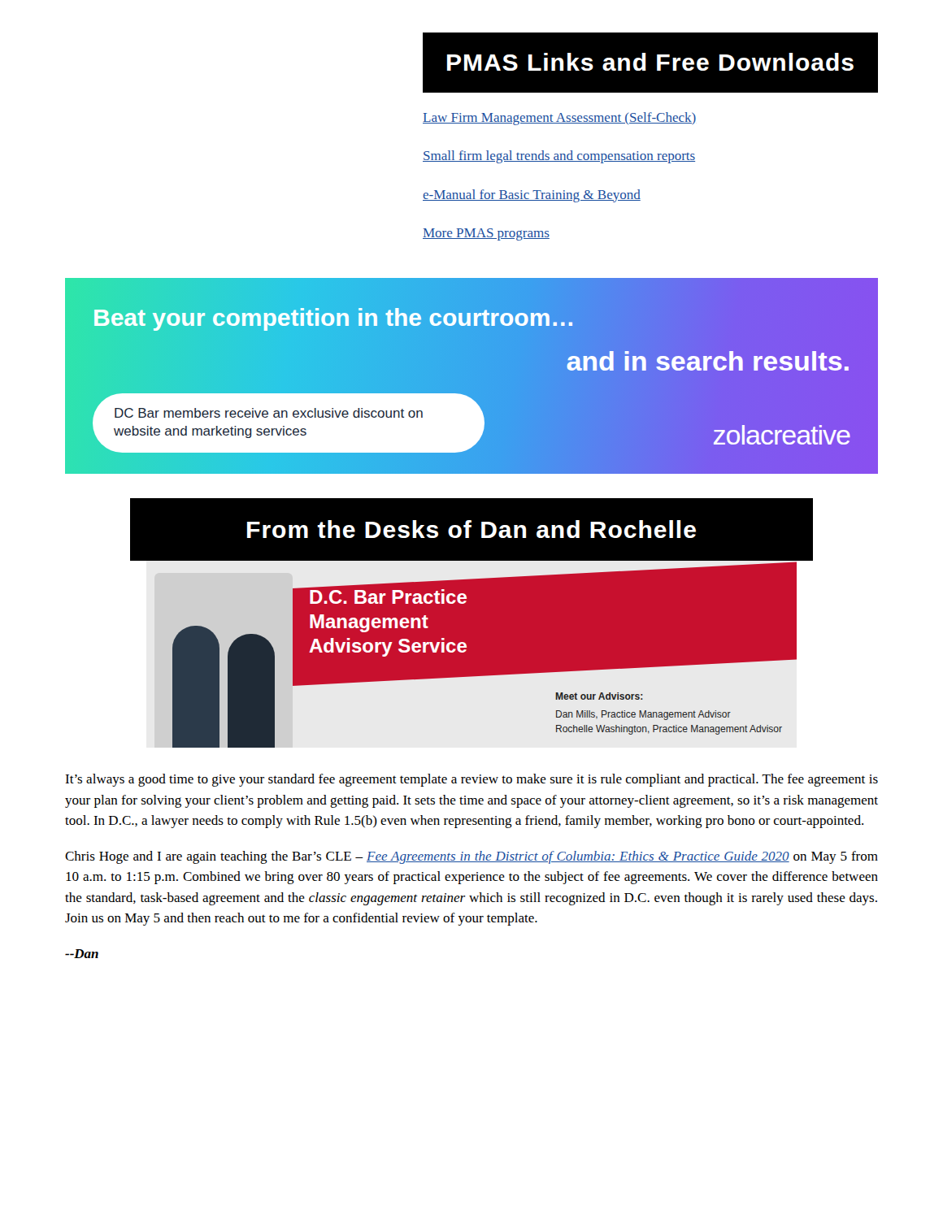PMAS Links and Free Downloads
Law Firm Management Assessment (Self-Check)
Small firm legal trends and compensation reports
e-Manual for Basic Training & Beyond
More PMAS programs
Beat your competition in the courtroom…
and in search results.
DC Bar members receive an exclusive discount on website and marketing services zolacreative
From the Desks of Dan and Rochelle
D.C. Bar Practice
Management
Advisory Service
Meet our Advisors: Dan Mills, Practice Management Advisor
Rochelle Washington, Practice Management Advisor
It’s always a good time to give your standard fee agreement template a review to make sure it is rule compliant and practical. The fee agreement is your plan for solving your client’s problem and getting paid. It sets the time and space of your attorney-client agreement, so it’s a risk management tool. In D.C., a lawyer needs to comply with Rule 1.5(b) even when representing a friend, family member, working pro bono or court-appointed.
Chris Hoge and I are again teaching the Bar’s CLE – Fee Agreements in the District of Columbia: Ethics & Practice Guide 2020 on May 5 from 10 a.m. to 1:15 p.m. Combined we bring over 80 years of practical experience to the subject of fee agreements. We cover the difference between the standard, task-based agreement and the classic engagement retainer which is still recognized in D.C. even though it is rarely used these days. Join us on May 5 and then reach out to me for a confidential review of your template.
--Dan